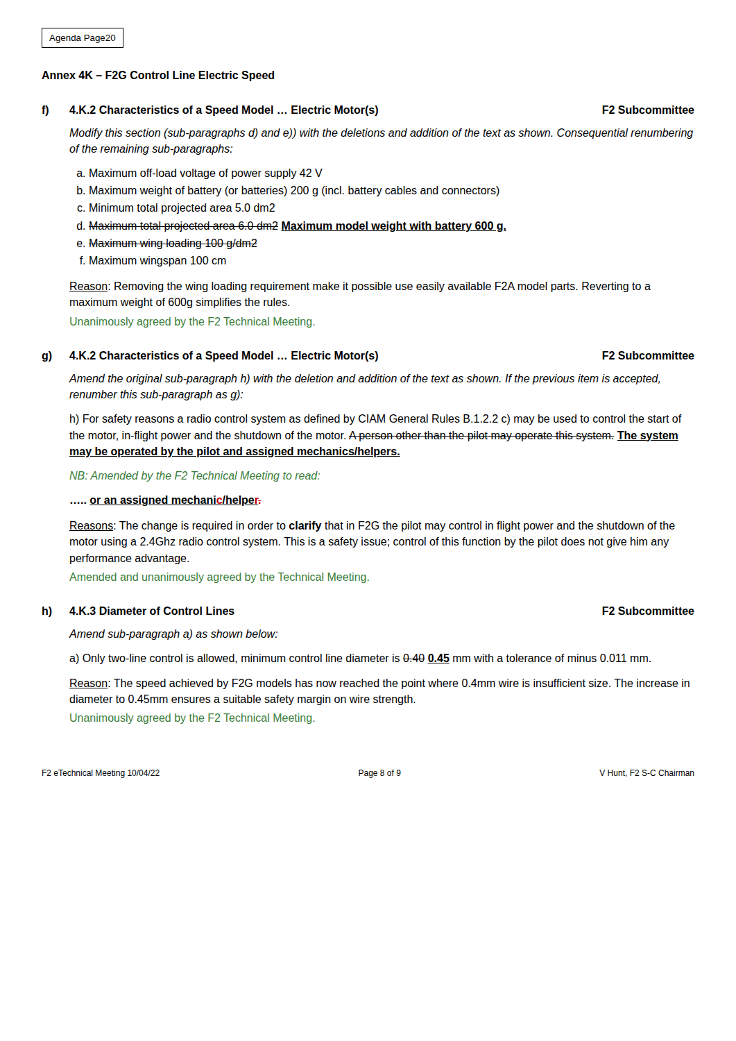Agenda Page20
Annex 4K – F2G Control Line Electric Speed
f) 4.K.2 Characteristics of a Speed Model … Electric Motor(s) F2 Subcommittee
Modify this section (sub-paragraphs d) and e)) with the deletions and addition of the text as shown. Consequential renumbering of the remaining sub-paragraphs:
Maximum off-load voltage of power supply 42 V
Maximum weight of battery (or batteries) 200 g (incl. battery cables and connectors)
Minimum total projected area 5.0 dm2
Maximum total projected area 6.0 dm2 Maximum model weight with battery 600 g.
Maximum wing loading 100 g/dm2
Maximum wingspan 100 cm
Reason: Removing the wing loading requirement make it possible use easily available F2A model parts. Reverting to a maximum weight of 600g simplifies the rules.
Unanimously agreed by the F2 Technical Meeting.
g) 4.K.2 Characteristics of a Speed Model … Electric Motor(s) F2 Subcommittee
Amend the original sub-paragraph h) with the deletion and addition of the text as shown. If the previous item is accepted, renumber this sub-paragraph as g):
h) For safety reasons a radio control system as defined by CIAM General Rules B.1.2.2 c) may be used to control the start of the motor, in-flight power and the shutdown of the motor. A person other than the pilot may operate this system. The system may be operated by the pilot and assigned mechanics/helpers.
NB: Amended by the F2 Technical Meeting to read:
….. or an assigned mechanic/helper.
Reasons: The change is required in order to clarify that in F2G the pilot may control in flight power and the shutdown of the motor using a 2.4Ghz radio control system. This is a safety issue; control of this function by the pilot does not give him any performance advantage.
Amended and unanimously agreed by the Technical Meeting.
h) 4.K.3 Diameter of Control Lines F2 Subcommittee
Amend sub-paragraph a) as shown below:
a) Only two-line control is allowed, minimum control line diameter is 0.40 0.45 mm with a tolerance of minus 0.011 mm.
Reason: The speed achieved by F2G models has now reached the point where 0.4mm wire is insufficient size. The increase in diameter to 0.45mm ensures a suitable safety margin on wire strength.
Unanimously agreed by the F2 Technical Meeting.
F2 eTechnical Meeting 10/04/22 Page 8 of 9 V Hunt, F2 S-C Chairman